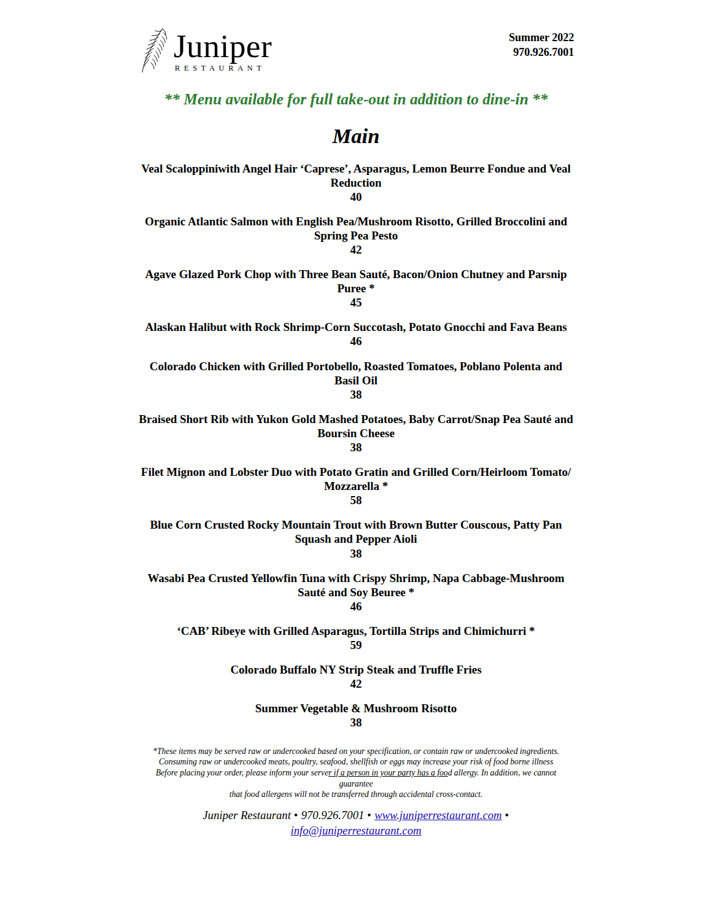Juniper
RESTAURANT
Summer 2022
970.926.7001
** Menu available for full take-out in addition to dine-in **
Main
Veal Scaloppiniwith Angel Hair ‘Caprese’, Asparagus, Lemon Beurre Fondue and Veal Reduction 40
Organic Atlantic Salmon with English Pea/Mushroom Risotto, Grilled Broccolini and Spring Pea Pesto 42
Agave Glazed Pork Chop with Three Bean Sauté, Bacon/Onion Chutney and Parsnip Puree * 45
Alaskan Halibut with Rock Shrimp-Corn Succotash, Potato Gnocchi and Fava Beans 46
Colorado Chicken with Grilled Portobello, Roasted Tomatoes, Poblano Polenta and Basil Oil 38
Braised Short Rib with Yukon Gold Mashed Potatoes, Baby Carrot/Snap Pea Sauté and Boursin Cheese 38
Filet Mignon and Lobster Duo with Potato Gratin and Grilled Corn/Heirloom Tomato/ Mozzarella * 58
Blue Corn Crusted Rocky Mountain Trout with Brown Butter Couscous, Patty Pan Squash and Pepper Aioli 38
Wasabi Pea Crusted Yellowfin Tuna with Crispy Shrimp, Napa Cabbage-Mushroom Sauté and Soy Beuree * 46
‘CAB’ Ribeye with Grilled Asparagus, Tortilla Strips and Chimichurri * 59
Colorado Buffalo NY Strip Steak and Truffle Fries 42
Summer Vegetable & Mushroom Risotto 38
*These items may be served raw or undercooked based on your specification, or contain raw or undercooked ingredients.
Consuming raw or undercooked meats, poultry, seafood, shellfish or eggs may increase your risk of food borne illness
Before placing your order, please inform your server if a person in your party has a food allergy. In addition, we cannot guarantee
that food allergens will not be transferred through accidental cross-contact.
Juniper Restaurant • 970.926.7001 • www.juniperrestaurant.com • info@juniperrestaurant.com